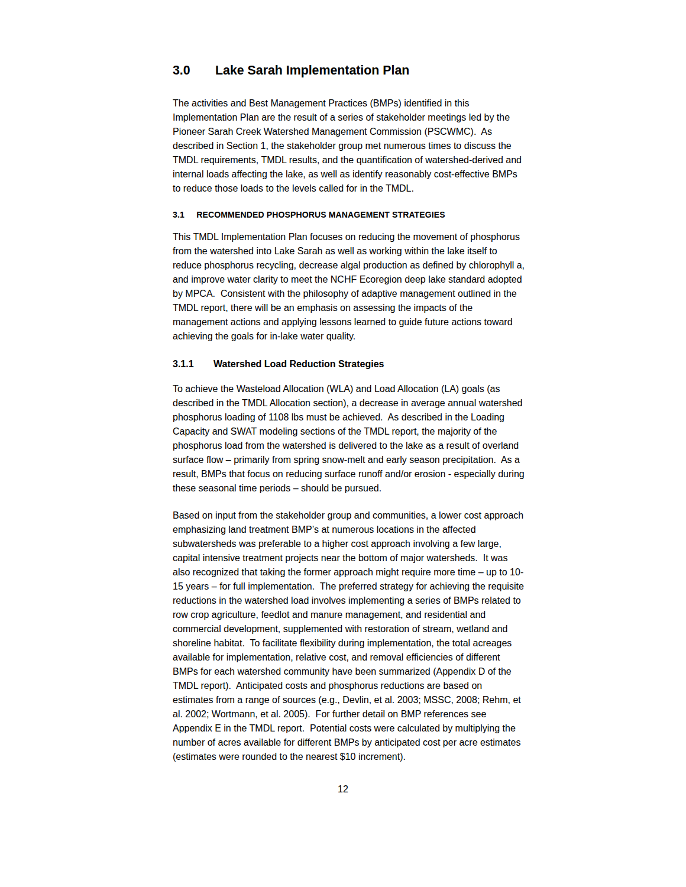3.0 Lake Sarah Implementation Plan
The activities and Best Management Practices (BMPs) identified in this Implementation Plan are the result of a series of stakeholder meetings led by the Pioneer Sarah Creek Watershed Management Commission (PSCWMC). As described in Section 1, the stakeholder group met numerous times to discuss the TMDL requirements, TMDL results, and the quantification of watershed-derived and internal loads affecting the lake, as well as identify reasonably cost-effective BMPs to reduce those loads to the levels called for in the TMDL.
3.1 RECOMMENDED PHOSPHORUS MANAGEMENT STRATEGIES
This TMDL Implementation Plan focuses on reducing the movement of phosphorus from the watershed into Lake Sarah as well as working within the lake itself to reduce phosphorus recycling, decrease algal production as defined by chlorophyll a, and improve water clarity to meet the NCHF Ecoregion deep lake standard adopted by MPCA. Consistent with the philosophy of adaptive management outlined in the TMDL report, there will be an emphasis on assessing the impacts of the management actions and applying lessons learned to guide future actions toward achieving the goals for in-lake water quality.
3.1.1 Watershed Load Reduction Strategies
To achieve the Wasteload Allocation (WLA) and Load Allocation (LA) goals (as described in the TMDL Allocation section), a decrease in average annual watershed phosphorus loading of 1108 lbs must be achieved. As described in the Loading Capacity and SWAT modeling sections of the TMDL report, the majority of the phosphorus load from the watershed is delivered to the lake as a result of overland surface flow – primarily from spring snow-melt and early season precipitation. As a result, BMPs that focus on reducing surface runoff and/or erosion - especially during these seasonal time periods – should be pursued.
Based on input from the stakeholder group and communities, a lower cost approach emphasizing land treatment BMP’s at numerous locations in the affected subwatersheds was preferable to a higher cost approach involving a few large, capital intensive treatment projects near the bottom of major watersheds. It was also recognized that taking the former approach might require more time – up to 10-15 years – for full implementation. The preferred strategy for achieving the requisite reductions in the watershed load involves implementing a series of BMPs related to row crop agriculture, feedlot and manure management, and residential and commercial development, supplemented with restoration of stream, wetland and shoreline habitat. To facilitate flexibility during implementation, the total acreages available for implementation, relative cost, and removal efficiencies of different BMPs for each watershed community have been summarized (Appendix D of the TMDL report). Anticipated costs and phosphorus reductions are based on estimates from a range of sources (e.g., Devlin, et al. 2003; MSSC, 2008; Rehm, et al. 2002; Wortmann, et al. 2005). For further detail on BMP references see Appendix E in the TMDL report. Potential costs were calculated by multiplying the number of acres available for different BMPs by anticipated cost per acre estimates (estimates were rounded to the nearest $10 increment).
12